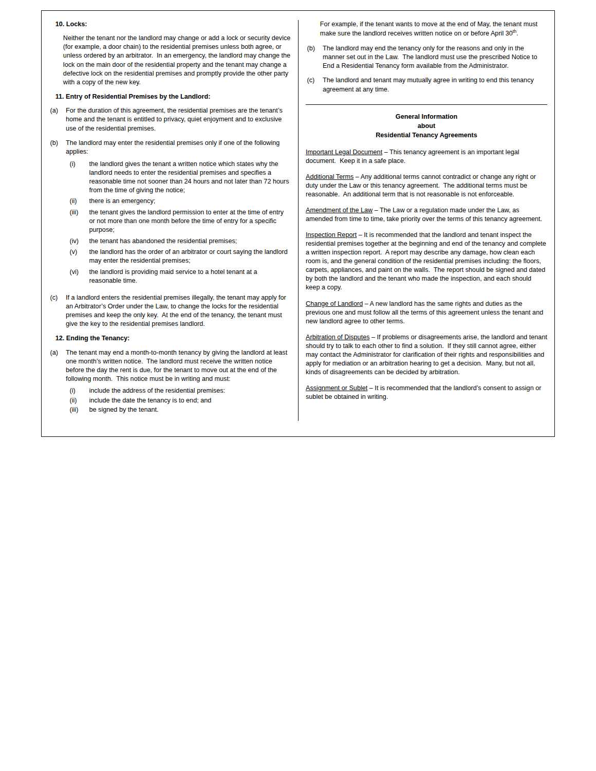10. Locks:
Neither the tenant nor the landlord may change or add a lock or security device (for example, a door chain) to the residential premises unless both agree, or unless ordered by an arbitrator. In an emergency, the landlord may change the lock on the main door of the residential property and the tenant may change a defective lock on the residential premises and promptly provide the other party with a copy of the new key.
11. Entry of Residential Premises by the Landlord:
(a)
For the duration of this agreement, the residential premises are the tenant’s home and the tenant is entitled to privacy, quiet enjoyment and to exclusive use of the residential premises.
(b)
The landlord may enter the residential premises only if one of the following applies:
(i)
the landlord gives the tenant a written notice which states why the landlord needs to enter the residential premises and specifies a reasonable time not sooner than 24 hours and not later than 72 hours from the time of giving the notice;
(ii)
there is an emergency;
(iii)
the tenant gives the landlord permission to enter at the time of entry or not more than one month before the time of entry for a specific purpose;
(iv)
the tenant has abandoned the residential premises;
(v)
the landlord has the order of an arbitrator or court saying the landlord may enter the residential premises;
(vi)
the landlord is providing maid service to a hotel tenant at a reasonable time.
(c)
If a landlord enters the residential premises illegally, the tenant may apply for an Arbitrator’s Order under the Law, to change the locks for the residential premises and keep the only key. At the end of the tenancy, the tenant must give the key to the residential premises landlord.
12. Ending the Tenancy:
(a)
The tenant may end a month-to-month tenancy by giving the landlord at least one month’s written notice. The landlord must receive the written notice before the day the rent is due, for the tenant to move out at the end of the following month. This notice must be in writing and must:
(i)
include the address of the residential premises:
(ii)
include the date the tenancy is to end; and
(iii)
be signed by the tenant.
For example, if the tenant wants to move at the end of May, the tenant must make sure the landlord receives written notice on or before April 30th.
(b)
The landlord may end the tenancy only for the reasons and only in the manner set out in the Law. The landlord must use the prescribed Notice to End a Residential Tenancy form available from the Administrator.
(c)
The landlord and tenant may mutually agree in writing to end this tenancy agreement at any time.
General Information
about
Residential Tenancy Agreements
Important Legal Document – This tenancy agreement is an important legal document. Keep it in a safe place.
Additional Terms – Any additional terms cannot contradict or change any right or duty under the Law or this tenancy agreement. The additional terms must be reasonable. An additional term that is not reasonable is not enforceable.
Amendment of the Law – The Law or a regulation made under the Law, as amended from time to time, take priority over the terms of this tenancy agreement.
Inspection Report – It is recommended that the landlord and tenant inspect the residential premises together at the beginning and end of the tenancy and complete a written inspection report. A report may describe any damage, how clean each room is, and the general condition of the residential premises including: the floors, carpets, appliances, and paint on the walls. The report should be signed and dated by both the landlord and the tenant who made the inspection, and each should keep a copy.
Change of Landlord – A new landlord has the same rights and duties as the previous one and must follow all the terms of this agreement unless the tenant and new landlord agree to other terms.
Arbitration of Disputes – If problems or disagreements arise, the landlord and tenant should try to talk to each other to find a solution. If they still cannot agree, either may contact the Administrator for clarification of their rights and responsibilities and apply for mediation or an arbitration hearing to get a decision. Many, but not all, kinds of disagreements can be decided by arbitration.
Assignment or Sublet – It is recommended that the landlord’s consent to assign or sublet be obtained in writing.